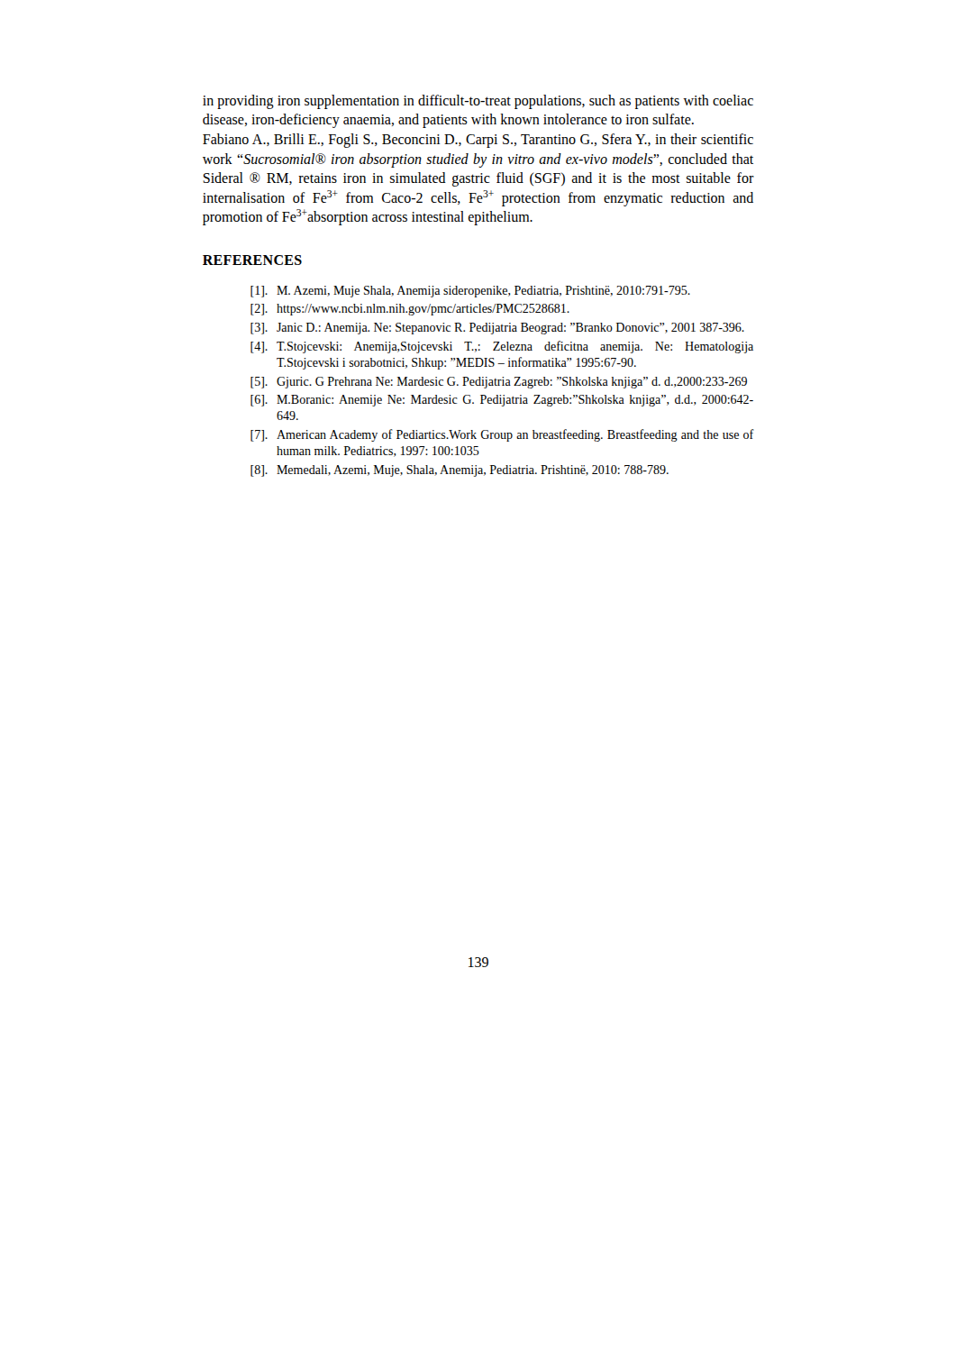in providing iron supplementation in difficult-to-treat populations, such as patients with coeliac disease, iron-deficiency anaemia, and patients with known intolerance to iron sulfate.
Fabiano A., Brilli E., Fogli S., Beconcini D., Carpi S., Tarantino G., Sfera Y., in their scientific work “Sucrosomial® iron absorption studied by in vitro and ex-vivo models”, concluded that Sideral ® RM, retains iron in simulated gastric fluid (SGF) and it is the most suitable for internalisation of Fe3+ from Caco-2 cells, Fe3+ protection from enzymatic reduction and promotion of Fe3+absorption across intestinal epithelium.
REFERENCES
[1]. M. Azemi, Muje Shala, Anemija sideropenike, Pediatria, Prishtinë, 2010:791-795.
[2]. https://www.ncbi.nlm.nih.gov/pmc/articles/PMC2528681.
[3]. Janic D.: Anemija. Ne: Stepanovic R. Pedijatria Beograd: ”Branko Donovic”, 2001 387-396.
[4]. T.Stojcevski: Anemija,Stojcevski T.,: Zelezna deficitna anemija. Ne: Hematologija T.Stojcevski i sorabotnici, Shkup: ”MEDIS – informatika” 1995:67-90.
[5]. Gjuric. G Prehrana Ne: Mardesic G. Pedijatria Zagreb: ”Shkolska knjiga” d. d.,2000:233-269
[6]. M.Boranic: Anemije Ne: Mardesic G. Pedijatria Zagreb:”Shkolska knjiga”, d.d., 2000:642-649.
[7]. American Academy of Pediartics.Work Group an breastfeeding. Breastfeeding and the use of human milk. Pediatrics, 1997: 100:1035
[8]. Memedali, Azemi, Muje, Shala, Anemija, Pediatria. Prishtinë, 2010: 788-789.
139